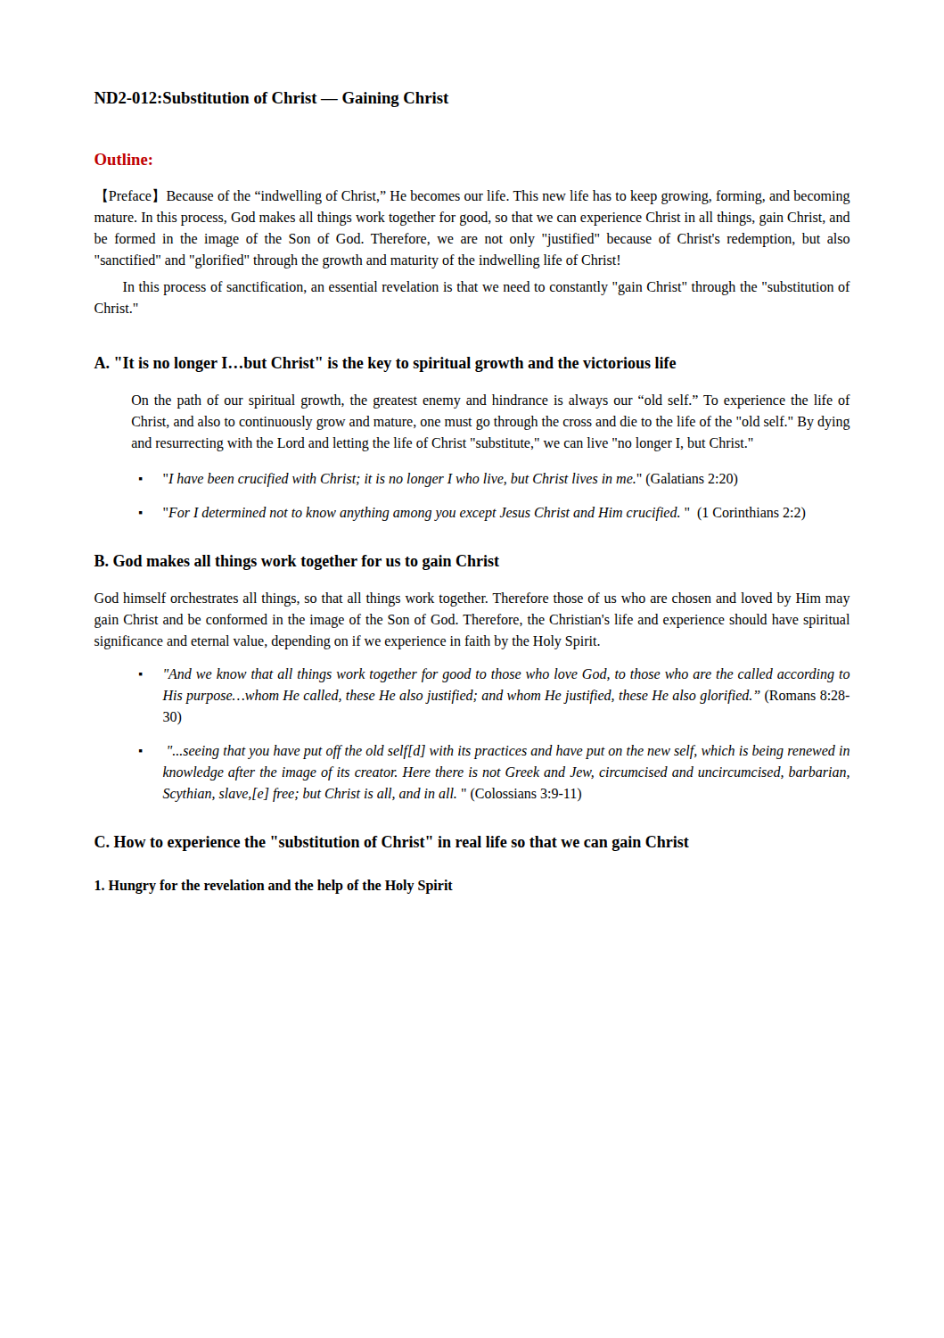ND2-012:Substitution of Christ — Gaining Christ
Outline:
【Preface】Because of the “indwelling of Christ,” He becomes our life. This new life has to keep growing, forming, and becoming mature. In this process, God makes all things work together for good, so that we can experience Christ in all things, gain Christ, and be formed in the image of the Son of God. Therefore, we are not only "justified" because of Christ's redemption, but also "sanctified" and "glorified" through the growth and maturity of the indwelling life of Christ!
In this process of sanctification, an essential revelation is that we need to constantly "gain Christ" through the "substitution of Christ."
A. "It is no longer I…but Christ" is the key to spiritual growth and the victorious life
On the path of our spiritual growth, the greatest enemy and hindrance is always our “old self.” To experience the life of Christ, and also to continuously grow and mature, one must go through the cross and die to the life of the "old self." By dying and resurrecting with the Lord and letting the life of Christ "substitute," we can live "no longer I, but Christ."
"I have been crucified with Christ; it is no longer I who live, but Christ lives in me." (Galatians 2:20)
"For I determined not to know anything among you except Jesus Christ and Him crucified. " (1 Corinthians 2:2)
B. God makes all things work together for us to gain Christ
God himself orchestrates all things, so that all things work together. Therefore those of us who are chosen and loved by Him may gain Christ and be conformed in the image of the Son of God. Therefore, the Christian's life and experience should have spiritual significance and eternal value, depending on if we experience in faith by the Holy Spirit.
"And we know that all things work together for good to those who love God, to those who are the called according to His purpose…whom He called, these He also justified; and whom He justified, these He also glorified.” (Romans 8:28-30)
"...seeing that you have put off the old self[d] with its practices and have put on the new self, which is being renewed in knowledge after the image of its creator. Here there is not Greek and Jew, circumcised and uncircumcised, barbarian, Scythian, slave,[e] free; but Christ is all, and in all. " (Colossians 3:9-11)
C. How to experience the "substitution of Christ" in real life so that we can gain Christ
1. Hungry for the revelation and the help of the Holy Spirit